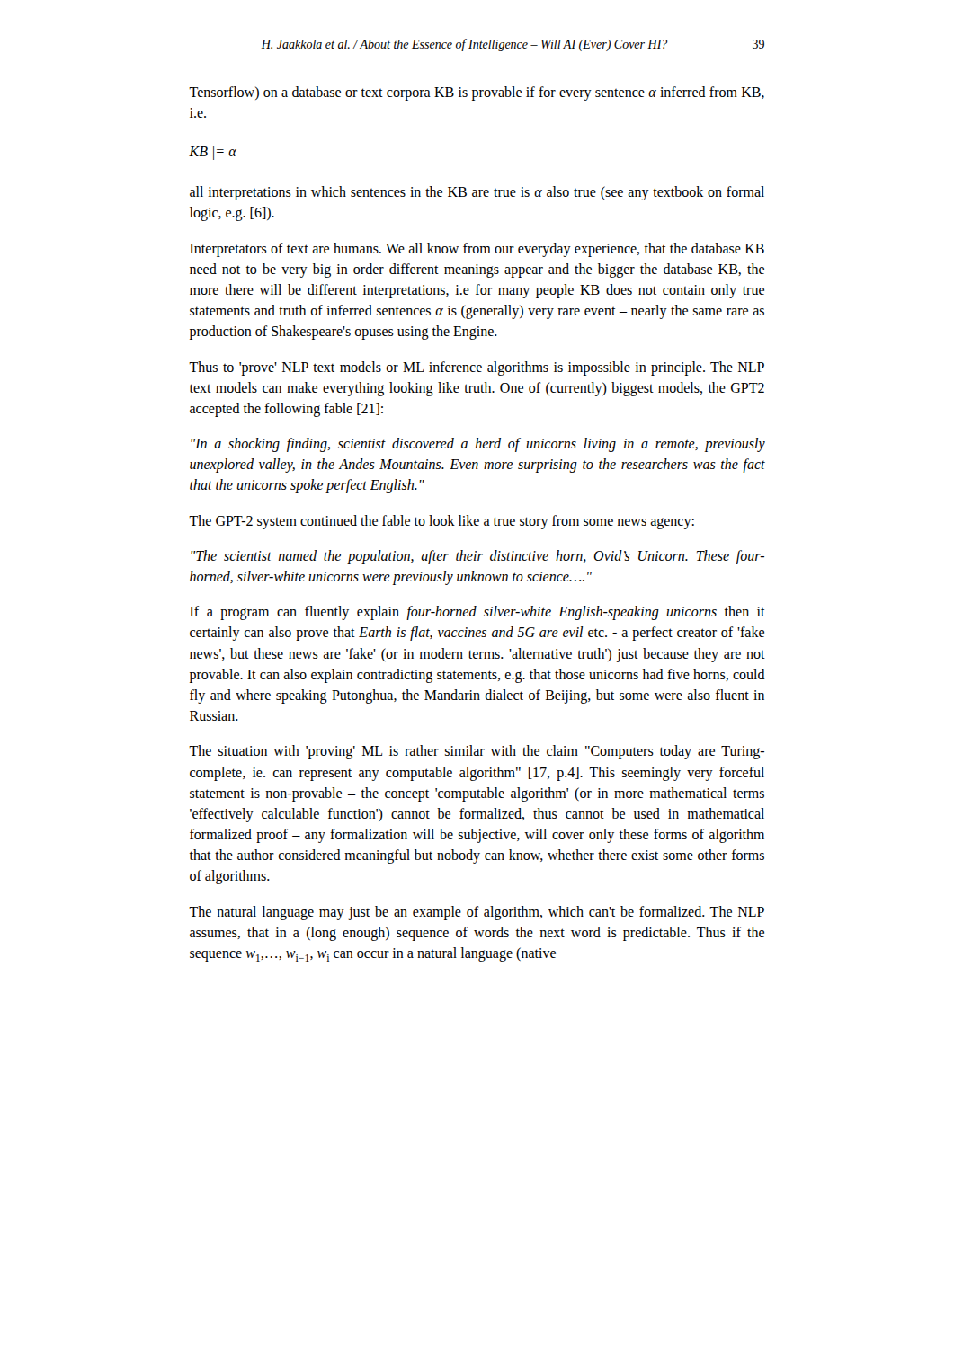H. Jaakkola et al. / About the Essence of Intelligence – Will AI (Ever) Cover HI? 39
Tensorflow) on a database or text corpora KB is provable if for every sentence α inferred from KB, i.e.
KB |= α
all interpretations in which sentences in the KB are true is α also true (see any textbook on formal logic, e.g. [6]).
Interpretators of text are humans. We all know from our everyday experience, that the database KB need not to be very big in order different meanings appear and the bigger the database KB, the more there will be different interpretations, i.e for many people KB does not contain only true statements and truth of inferred sentences α is (generally) very rare event – nearly the same rare as production of Shakespeare's opuses using the Engine.
Thus to 'prove' NLP text models or ML inference algorithms is impossible in principle. The NLP text models can make everything looking like truth. One of (currently) biggest models, the GPT2 accepted the following fable [21]:
"In a shocking finding, scientist discovered a herd of unicorns living in a remote, previously unexplored valley, in the Andes Mountains. Even more surprising to the researchers was the fact that the unicorns spoke perfect English."
The GPT-2 system continued the fable to look like a true story from some news agency:
"The scientist named the population, after their distinctive horn, Ovid’s Unicorn. These four-horned, silver-white unicorns were previously unknown to science…."
If a program can fluently explain four-horned silver-white English-speaking unicorns then it certainly can also prove that Earth is flat, vaccines and 5G are evil etc. - a perfect creator of 'fake news', but these news are 'fake' (or in modern terms. 'alternative truth') just because they are not provable. It can also explain contradicting statements, e.g. that those unicorns had five horns, could fly and where speaking Putonghua, the Mandarin dialect of Beijing, but some were also fluent in Russian.
The situation with 'proving' ML is rather similar with the claim "Computers today are Turing-complete, ie. can represent any computable algorithm" [17, p.4]. This seemingly very forceful statement is non-provable – the concept 'computable algorithm' (or in more mathematical terms 'effectively calculable function') cannot be formalized, thus cannot be used in mathematical formalized proof – any formalization will be subjective, will cover only these forms of algorithm that the author considered meaningful but nobody can know, whether there exist some other forms of algorithms.
The natural language may just be an example of algorithm, which can't be formalized. The NLP assumes, that in a (long enough) sequence of words the next word is predictable. Thus if the sequence w1,…, wi−1, wi can occur in a natural language (native